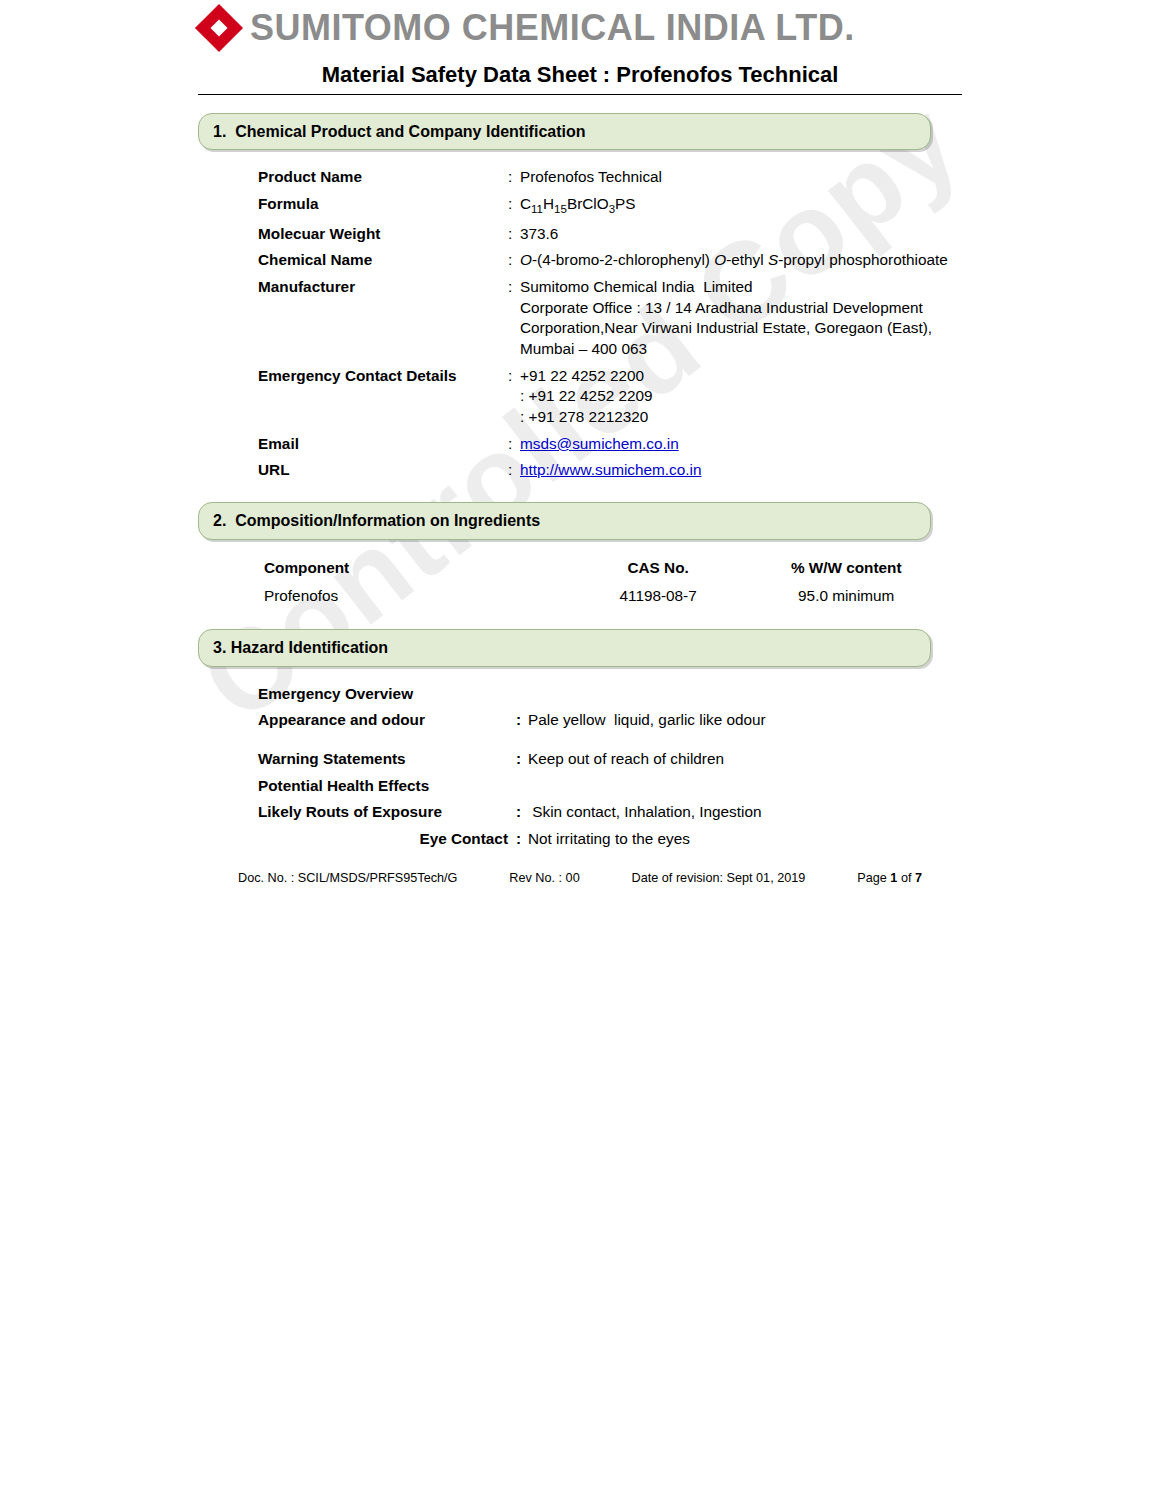Controlled Copy
SUMITOMO CHEMICAL INDIA LTD.
Material Safety Data Sheet : Profenofos Technical
1. Chemical Product and Company Identification
| Product Name | : | Profenofos Technical |
| Formula | : | C 11 H 15 BrClO 3 PS |
| Molecuar Weight | : | 373.6 |
| Chemical Name | : | O -(4-bromo-2-chlorophenyl) O -ethyl S -propyl phosphorothioate |
| Manufacturer | : | Sumitomo Chemical India Limited Corporate Office : 13 / 14 Aradhana Industrial Development Corporation,Near Virwani Industrial Estate, Goregaon (East), Mumbai – 400 063 |
| Emergency Contact Details | : | +91 22 4252 2200 : +91 22 4252 2209 : +91 278 2212320 |
| Email | : | msds@sumichem.co.in |
| URL | : | http://www.sumichem.co.in |
2. Composition/Information on Ingredients
| Component | CAS No. | % W/W content |
| --- | --- | --- |
| Profenofos | 41198-08-7 | 95.0 minimum |
3. Hazard Identification
| Emergency Overview |
| Appearance and odour | : | Pale yellow liquid, garlic like odour |
| Warning Statements | : | Keep out of reach of children |
| Potential Health Effects |
| Likely Routs of Exposure | : | Skin contact, Inhalation, Ingestion |
| Eye Contact | : | Not irritating to the eyes |
Doc. No. : SCIL/MSDS/PRFS95Tech/G
Rev No. : 00
Date of revision: Sept 01, 2019
Page 1 of 7